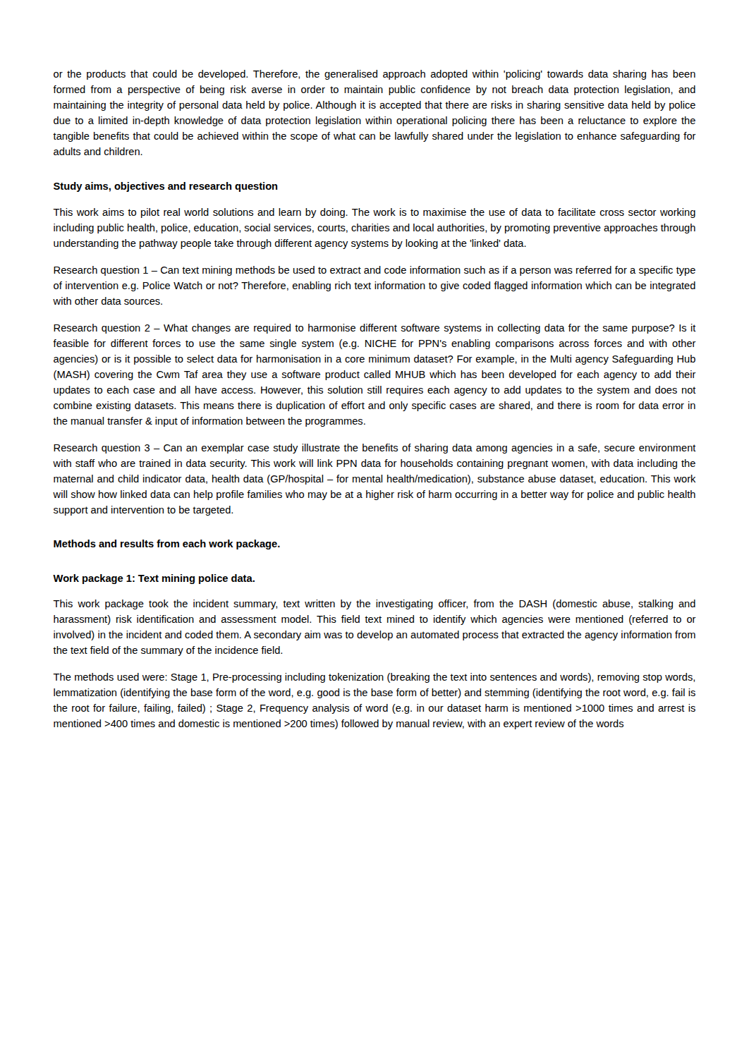or the products that could be developed. Therefore, the generalised approach adopted within 'policing' towards data sharing has been formed from a perspective of being risk averse in order to maintain public confidence by not breach data protection legislation, and maintaining the integrity of personal data held by police. Although it is accepted that there are risks in sharing sensitive data held by police due to a limited in-depth knowledge of data protection legislation within operational policing there has been a reluctance to explore the tangible benefits that could be achieved within the scope of what can be lawfully shared under the legislation to enhance safeguarding for adults and children.
Study aims, objectives and research question
This work aims to pilot real world solutions and learn by doing. The work is to maximise the use of data to facilitate cross sector working including public health, police, education, social services, courts, charities and local authorities, by promoting preventive approaches through understanding the pathway people take through different agency systems by looking at the 'linked' data.
Research question 1 – Can text mining methods be used to extract and code information such as if a person was referred for a specific type of intervention e.g. Police Watch or not? Therefore, enabling rich text information to give coded flagged information which can be integrated with other data sources.
Research question 2 – What changes are required to harmonise different software systems in collecting data for the same purpose? Is it feasible for different forces to use the same single system (e.g. NICHE for PPN's enabling comparisons across forces and with other agencies) or is it possible to select data for harmonisation in a core minimum dataset? For example, in the Multi agency Safeguarding Hub (MASH) covering the Cwm Taf area they use a software product called MHUB which has been developed for each agency to add their updates to each case and all have access. However, this solution still requires each agency to add updates to the system and does not combine existing datasets. This means there is duplication of effort and only specific cases are shared, and there is room for data error in the manual transfer & input of information between the programmes.
Research question 3 – Can an exemplar case study illustrate the benefits of sharing data among agencies in a safe, secure environment with staff who are trained in data security. This work will link PPN data for households containing pregnant women, with data including the maternal and child indicator data, health data (GP/hospital – for mental health/medication), substance abuse dataset, education. This work will show how linked data can help profile families who may be at a higher risk of harm occurring in a better way for police and public health support and intervention to be targeted.
Methods and results from each work package.
Work package 1: Text mining police data.
This work package took the incident summary, text written by the investigating officer, from the DASH (domestic abuse, stalking and harassment) risk identification and assessment model. This field text mined to identify which agencies were mentioned (referred to or involved) in the incident and coded them. A secondary aim was to develop an automated process that extracted the agency information from the text field of the summary of the incidence field.
The methods used were: Stage 1, Pre-processing including tokenization (breaking the text into sentences and words), removing stop words, lemmatization (identifying the base form of the word, e.g. good is the base form of better) and stemming (identifying the root word, e.g. fail is the root for failure, failing, failed) ; Stage 2, Frequency analysis of word (e.g. in our dataset harm is mentioned >1000 times and arrest is mentioned >400 times and domestic is mentioned >200 times) followed by manual review, with an expert review of the words